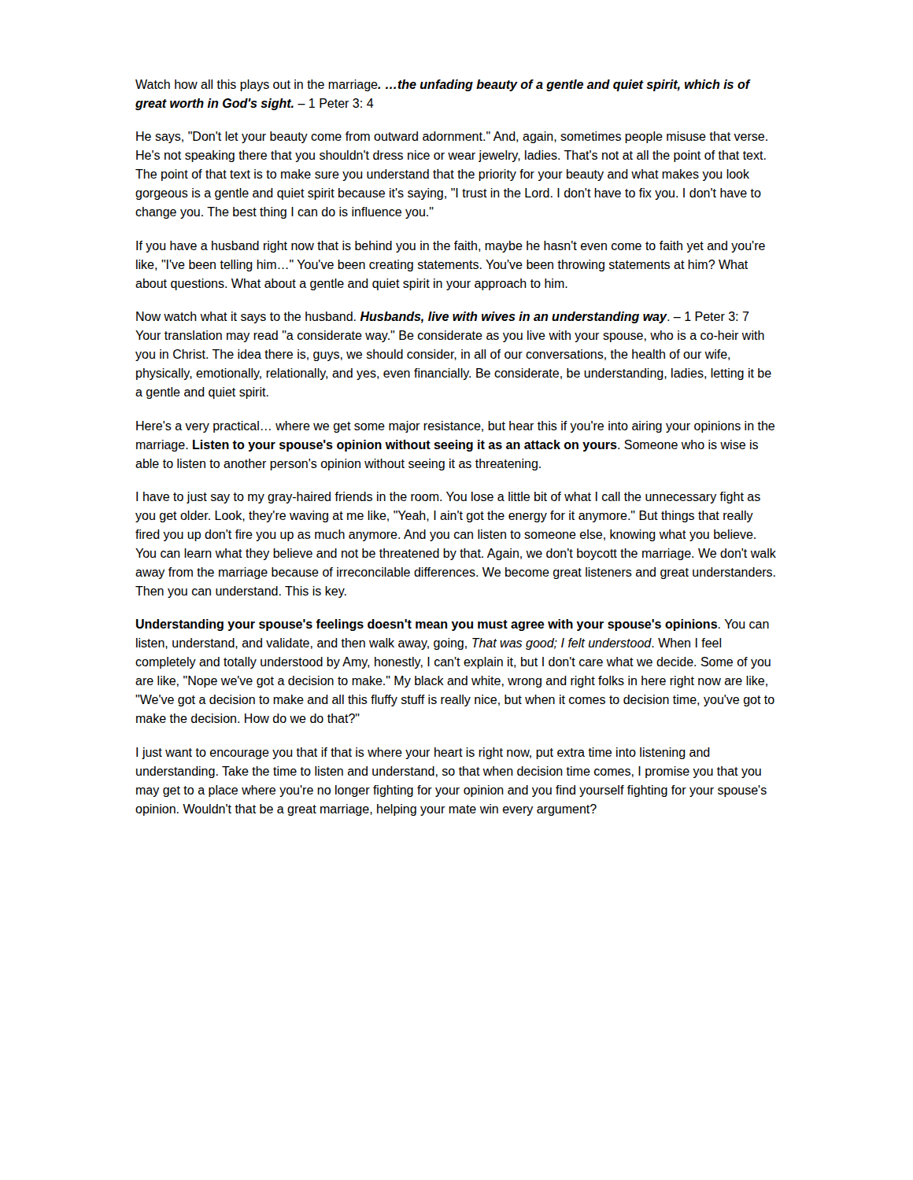Watch how all this plays out in the marriage. …the unfading beauty of a gentle and quiet spirit, which is of great worth in God's sight. – 1 Peter 3: 4
He says, "Don't let your beauty come from outward adornment." And, again, sometimes people misuse that verse. He's not speaking there that you shouldn't dress nice or wear jewelry, ladies. That's not at all the point of that text. The point of that text is to make sure you understand that the priority for your beauty and what makes you look gorgeous is a gentle and quiet spirit because it's saying, "I trust in the Lord. I don't have to fix you. I don't have to change you. The best thing I can do is influence you."
If you have a husband right now that is behind you in the faith, maybe he hasn't even come to faith yet and you're like, "I've been telling him…" You've been creating statements. You've been throwing statements at him? What about questions. What about a gentle and quiet spirit in your approach to him.
Now watch what it says to the husband. Husbands, live with wives in an understanding way. – 1 Peter 3: 7 Your translation may read "a considerate way." Be considerate as you live with your spouse, who is a co-heir with you in Christ. The idea there is, guys, we should consider, in all of our conversations, the health of our wife, physically, emotionally, relationally, and yes, even financially. Be considerate, be understanding, ladies, letting it be a gentle and quiet spirit.
Here's a very practical… where we get some major resistance, but hear this if you're into airing your opinions in the marriage. Listen to your spouse's opinion without seeing it as an attack on yours. Someone who is wise is able to listen to another person's opinion without seeing it as threatening.
I have to just say to my gray-haired friends in the room. You lose a little bit of what I call the unnecessary fight as you get older. Look, they're waving at me like, "Yeah, I ain't got the energy for it anymore." But things that really fired you up don't fire you up as much anymore. And you can listen to someone else, knowing what you believe. You can learn what they believe and not be threatened by that. Again, we don't boycott the marriage. We don't walk away from the marriage because of irreconcilable differences. We become great listeners and great understanders. Then you can understand. This is key.
Understanding your spouse's feelings doesn't mean you must agree with your spouse's opinions. You can listen, understand, and validate, and then walk away, going, That was good; I felt understood. When I feel completely and totally understood by Amy, honestly, I can't explain it, but I don't care what we decide. Some of you are like, "Nope we've got a decision to make." My black and white, wrong and right folks in here right now are like, "We've got a decision to make and all this fluffy stuff is really nice, but when it comes to decision time, you've got to make the decision. How do we do that?"
I just want to encourage you that if that is where your heart is right now, put extra time into listening and understanding. Take the time to listen and understand, so that when decision time comes, I promise you that you may get to a place where you're no longer fighting for your opinion and you find yourself fighting for your spouse's opinion. Wouldn't that be a great marriage, helping your mate win every argument?